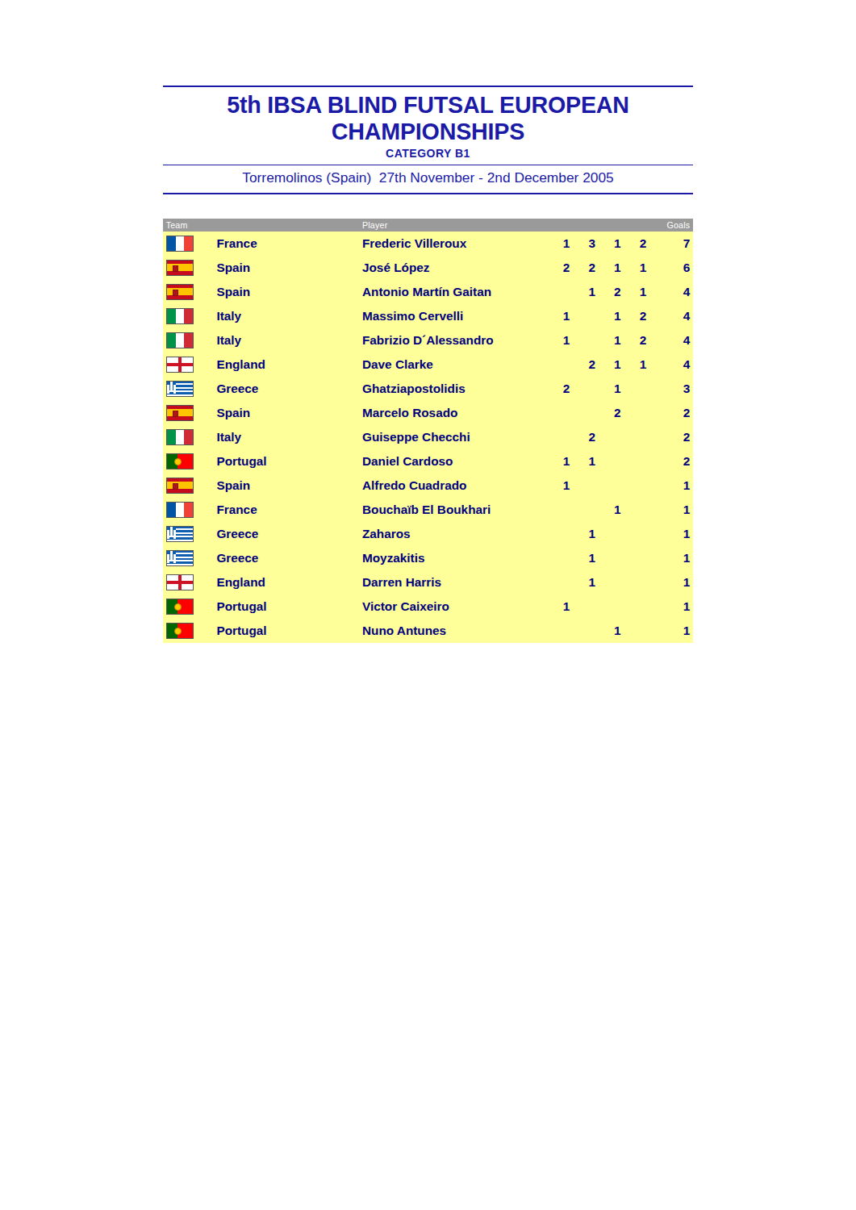5th IBSA BLIND FUTSAL EUROPEAN CHAMPIONSHIPS
CATEGORY B1
Torremolinos (Spain) 27th November - 2nd December 2005
| Team | Player | Goals |
| --- | --- | --- |
| | France | Frederic Villeroux | 1 | 3 | 1 | 2 | 7 |
| | Spain | José López | 2 | 2 | 1 | 1 | 6 |
| | Spain | Antonio Martín Gaitan | | 1 | 2 | 1 | 4 |
| | Italy | Massimo Cervelli | 1 | | 1 | 2 | 4 |
| | Italy | Fabrizio D´Alessandro | 1 | | 1 | 2 | 4 |
| | England | Dave Clarke | | 2 | 1 | 1 | 4 |
| | Greece | Ghatziapostolidis | 2 | | 1 | | 3 |
| | Spain | Marcelo Rosado | | | 2 | | 2 |
| | Italy | Guiseppe Checchi | | 2 | | | 2 |
| | Portugal | Daniel Cardoso | 1 | 1 | | | 2 |
| | Spain | Alfredo Cuadrado | 1 | | | | 1 |
| | France | Bouchaïb El Boukhari | | | 1 | | 1 |
| | Greece | Zaharos | | 1 | | | 1 |
| | Greece | Moyzakitis | | 1 | | | 1 |
| | England | Darren Harris | | 1 | | | 1 |
| | Portugal | Victor Caixeiro | 1 | | | | 1 |
| | Portugal | Nuno Antunes | | | 1 | | 1 |